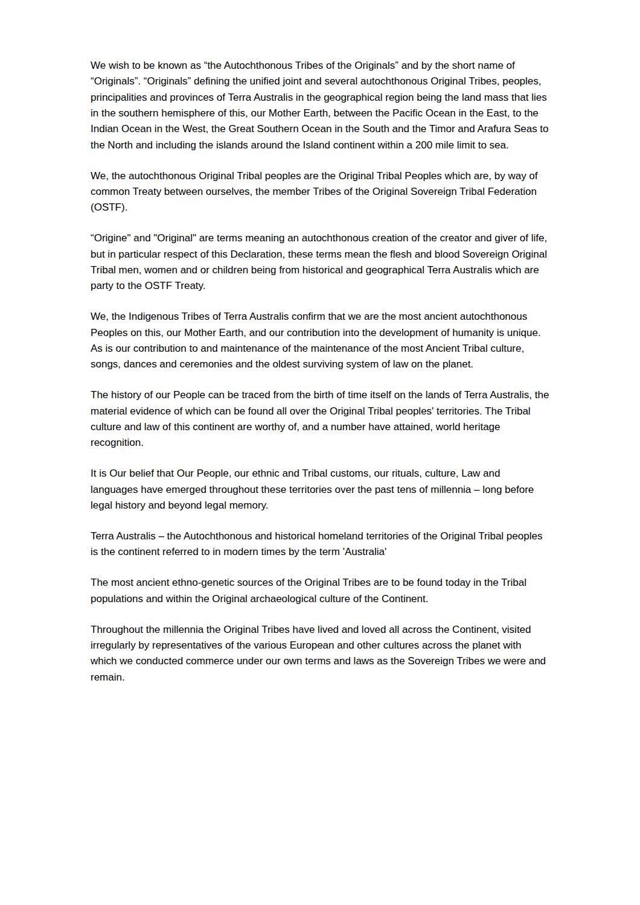We wish to be known as “the Autochthonous Tribes of the Originals” and by the short name of “Originals”. “Originals” defining the unified joint and several autochthonous Original Tribes, peoples, principalities and provinces of Terra Australis in the geographical region being the land mass that lies in the southern hemisphere of this, our Mother Earth, between the Pacific Ocean in the East, to the Indian Ocean in the West, the Great Southern Ocean in the South and the Timor and Arafura Seas to the North and including the islands around the Island continent within a 200 mile limit to sea.
We, the autochthonous Original Tribal peoples are the Original Tribal Peoples which are, by way of common Treaty between ourselves, the member Tribes of the Original Sovereign Tribal Federation (OSTF).
“Origine" and "Original" are terms meaning an autochthonous creation of the creator and giver of life, but in particular respect of this Declaration, these terms mean the flesh and blood Sovereign Original Tribal men, women and or children being from historical and geographical Terra Australis which are party to the OSTF Treaty.
We, the Indigenous Tribes of Terra Australis confirm that we are the most ancient autochthonous Peoples on this, our Mother Earth, and our contribution into the development of humanity is unique. As is our contribution to and maintenance of the maintenance of the most Ancient Tribal culture, songs, dances and ceremonies and the oldest surviving system of law on the planet.
The history of our People can be traced from the birth of time itself on the lands of Terra Australis, the material evidence of which can be found all over the Original Tribal peoples' territories. The Tribal culture and law of this continent are worthy of, and a number have attained, world heritage recognition.
It is Our belief that Our People, our ethnic and Tribal customs, our rituals, culture, Law and languages have emerged throughout these territories over the past tens of millennia – long before legal history and beyond legal memory.
Terra Australis – the Autochthonous and historical homeland territories of the Original Tribal peoples is the continent referred to in modern times by the term 'Australia'
The most ancient ethno-genetic sources of the Original Tribes are to be found today in the Tribal populations and within the Original archaeological culture of the Continent.
Throughout the millennia the Original Tribes have lived and loved all across the Continent, visited irregularly by representatives of the various European and other cultures across the planet with which we conducted commerce under our own terms and laws as the Sovereign Tribes we were and remain.